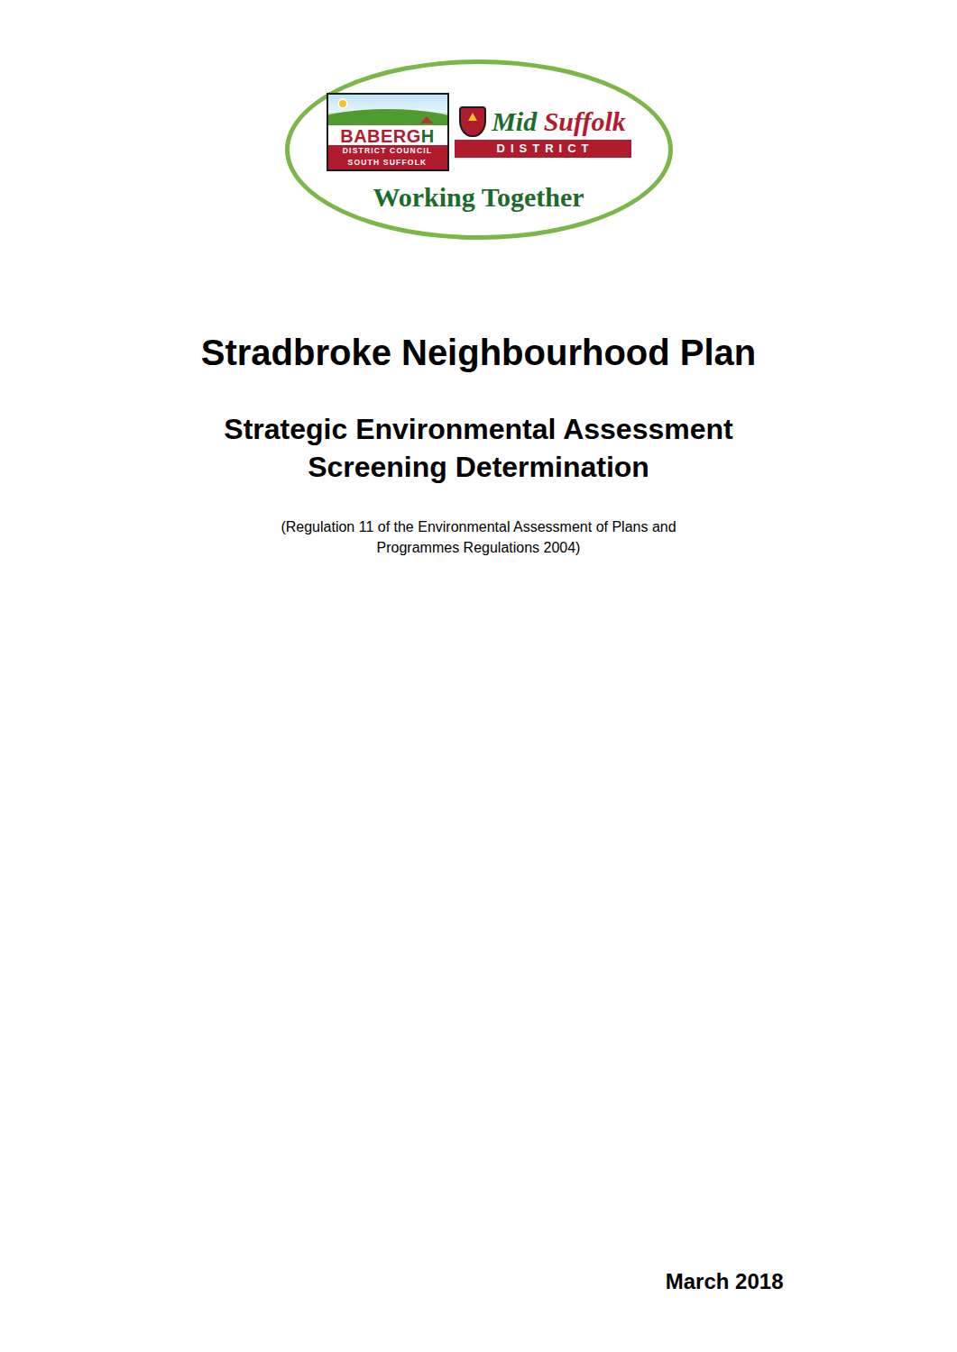BABERGH
DISTRICT COUNCIL
SOUTH SUFFOLK
Mid Suffolk
DISTRICT
Working Together
Stradbroke Neighbourhood Plan
Strategic Environmental Assessment
Screening Determination
(Regulation 11 of the Environmental Assessment of Plans and
Programmes Regulations 2004)
March 2018